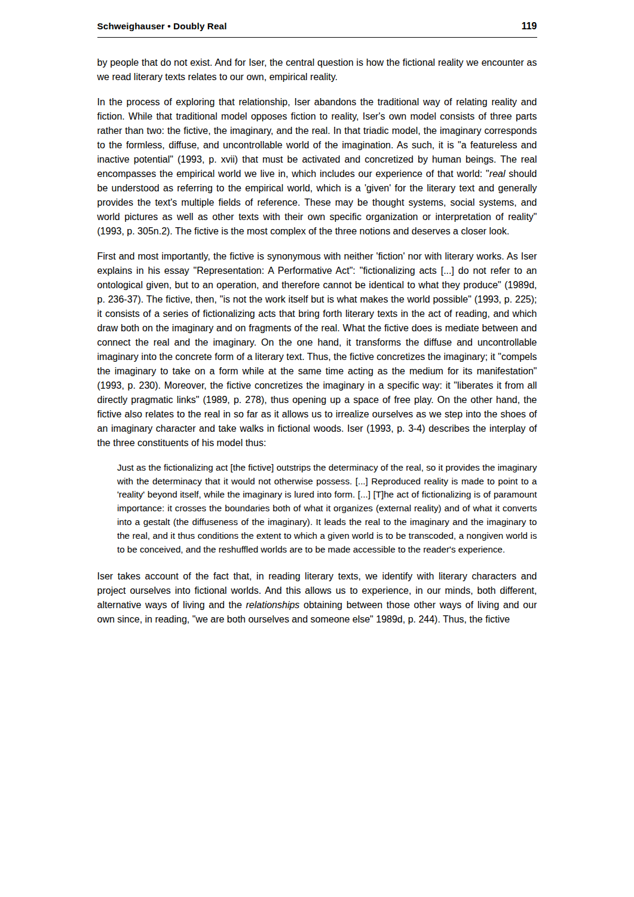Schweighauser • Doubly Real 119
by people that do not exist. And for Iser, the central question is how the fictional reality we encounter as we read literary texts relates to our own, empirical reality.
In the process of exploring that relationship, Iser abandons the traditional way of relating reality and fiction. While that traditional model opposes fiction to reality, Iser's own model consists of three parts rather than two: the fictive, the imaginary, and the real. In that triadic model, the imaginary corresponds to the formless, diffuse, and uncontrollable world of the imagination. As such, it is "a featureless and inactive potential" (1993, p. xvii) that must be activated and concretized by human beings. The real encompasses the empirical world we live in, which includes our experience of that world: "real should be understood as referring to the empirical world, which is a 'given' for the literary text and generally provides the text's multiple fields of reference. These may be thought systems, social systems, and world pictures as well as other texts with their own specific organization or interpretation of reality" (1993, p. 305n.2). The fictive is the most complex of the three notions and deserves a closer look.
First and most importantly, the fictive is synonymous with neither 'fiction' nor with literary works. As Iser explains in his essay "Representation: A Performative Act": "fictionalizing acts [...] do not refer to an ontological given, but to an operation, and therefore cannot be identical to what they produce" (1989d, p. 236-37). The fictive, then, "is not the work itself but is what makes the world possible" (1993, p. 225); it consists of a series of fictionalizing acts that bring forth literary texts in the act of reading, and which draw both on the imaginary and on fragments of the real. What the fictive does is mediate between and connect the real and the imaginary. On the one hand, it transforms the diffuse and uncontrollable imaginary into the concrete form of a literary text. Thus, the fictive concretizes the imaginary; it "compels the imaginary to take on a form while at the same time acting as the medium for its manifestation" (1993, p. 230). Moreover, the fictive concretizes the imaginary in a specific way: it "liberates it from all directly pragmatic links" (1989, p. 278), thus opening up a space of free play. On the other hand, the fictive also relates to the real in so far as it allows us to irrealize ourselves as we step into the shoes of an imaginary character and take walks in fictional woods. Iser (1993, p. 3-4) describes the interplay of the three constituents of his model thus:
Just as the fictionalizing act [the fictive] outstrips the determinacy of the real, so it provides the imaginary with the determinacy that it would not otherwise possess. [...] Reproduced reality is made to point to a 'reality' beyond itself, while the imaginary is lured into form. [...] [T]he act of fictionalizing is of paramount importance: it crosses the boundaries both of what it organizes (external reality) and of what it converts into a gestalt (the diffuseness of the imaginary). It leads the real to the imaginary and the imaginary to the real, and it thus conditions the extent to which a given world is to be transcoded, a nongiven world is to be conceived, and the reshuffled worlds are to be made accessible to the reader's experience.
Iser takes account of the fact that, in reading literary texts, we identify with literary characters and project ourselves into fictional worlds. And this allows us to experience, in our minds, both different, alternative ways of living and the relationships obtaining between those other ways of living and our own since, in reading, "we are both ourselves and someone else" 1989d, p. 244). Thus, the fictive